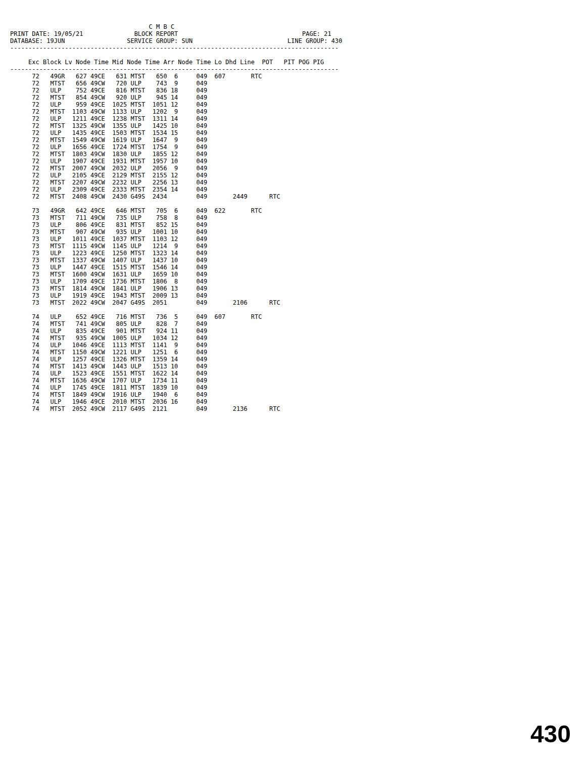C M B C
PRINT DATE: 19/05/21              BLOCK REPORT                                  PAGE: 21
DATABASE: 19JUN                 SERVICE GROUP: SUN                          LINE GROUP: 430
------------------------------------------------------------------------------------------

     Exc Block Lv Node Time Mid Node Time Arr Node Time Lo Dhd Line  POT   PIT POG PIG
------------------------------------------------------------------------------------------
      72   49GR   627 49CE   631 MTST   650  6     049  607       RTC
      72   MTST   656 49CW   720 ULP    743  9     049
      72   ULP    752 49CE   816 MTST   836 18     049
      72   MTST   854 49CW   920 ULP    945 14     049
      72   ULP    959 49CE  1025 MTST  1051 12     049
      72   MTST  1103 49CW  1133 ULP   1202  9     049
      72   ULP   1211 49CE  1238 MTST  1311 14     049
      72   MTST  1325 49CW  1355 ULP   1425 10     049
      72   ULP   1435 49CE  1503 MTST  1534 15     049
      72   MTST  1549 49CW  1619 ULP   1647  9     049
      72   ULP   1656 49CE  1724 MTST  1754  9     049
      72   MTST  1803 49CW  1830 ULP   1855 12     049
      72   ULP   1907 49CE  1931 MTST  1957 10     049
      72   MTST  2007 49CW  2032 ULP   2056  9     049
      72   ULP   2105 49CE  2129 MTST  2155 12     049
      72   MTST  2207 49CW  2232 ULP   2256 13     049
      72   ULP   2309 49CE  2333 MTST  2354 14     049
      72   MTST  2408 49CW  2430 G49S  2434        049       2449      RTC

      73   49GR   642 49CE   646 MTST   705  6     049  622       RTC
      73   MTST   711 49CW   735 ULP    758  8     049
      73   ULP    806 49CE   831 MTST   852 15     049
      73   MTST   907 49CW   935 ULP   1001 10     049
      73   ULP   1011 49CE  1037 MTST  1103 12     049
      73   MTST  1115 49CW  1145 ULP   1214  9     049
      73   ULP   1223 49CE  1250 MTST  1323 14     049
      73   MTST  1337 49CW  1407 ULP   1437 10     049
      73   ULP   1447 49CE  1515 MTST  1546 14     049
      73   MTST  1600 49CW  1631 ULP   1659 10     049
      73   ULP   1709 49CE  1736 MTST  1806  8     049
      73   MTST  1814 49CW  1841 ULP   1906 13     049
      73   ULP   1919 49CE  1943 MTST  2009 13     049
      73   MTST  2022 49CW  2047 G49S  2051        049       2106      RTC

      74   ULP    652 49CE   716 MTST   736  5     049  607       RTC
      74   MTST   741 49CW   805 ULP    828  7     049
      74   ULP    835 49CE   901 MTST   924 11     049
      74   MTST   935 49CW  1005 ULP   1034 12     049
      74   ULP   1046 49CE  1113 MTST  1141  9     049
      74   MTST  1150 49CW  1221 ULP   1251  6     049
      74   ULP   1257 49CE  1326 MTST  1359 14     049
      74   MTST  1413 49CW  1443 ULP   1513 10     049
      74   ULP   1523 49CE  1551 MTST  1622 14     049
      74   MTST  1636 49CW  1707 ULP   1734 11     049
      74   ULP   1745 49CE  1811 MTST  1839 10     049
      74   MTST  1849 49CW  1916 ULP   1940  6     049
      74   ULP   1946 49CE  2010 MTST  2036 16     049
      74   MTST  2052 49CW  2117 G49S  2121        049       2136      RTC
430